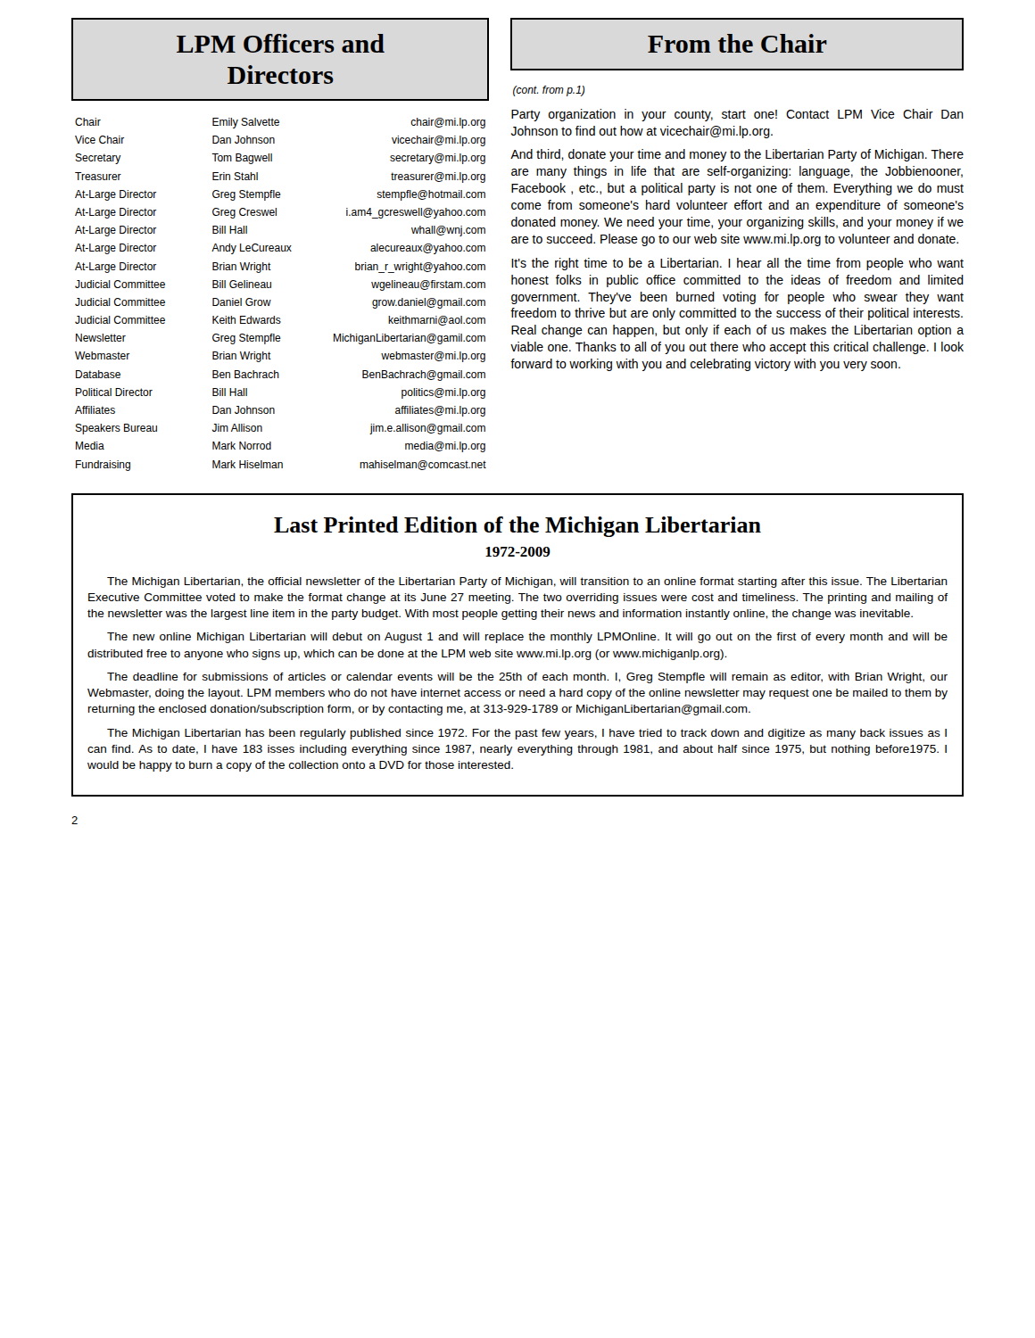LPM Officers and
Directors
| Chair | Emily Salvette | chair@mi.lp.org |
| Vice Chair | Dan Johnson | vicechair@mi.lp.org |
| Secretary | Tom Bagwell | secretary@mi.lp.org |
| Treasurer | Erin Stahl | treasurer@mi.lp.org |
| At-Large Director | Greg Stempfle | stempfle@hotmail.com |
| At-Large Director | Greg Creswel | i.am4_gcreswell@yahoo.com |
| At-Large Director | Bill Hall | whall@wnj.com |
| At-Large Director | Andy LeCureaux | alecureaux@yahoo.com |
| At-Large Director | Brian Wright | brian_r_wright@yahoo.com |
| Judicial Committee | Bill Gelineau | wgelineau@firstam.com |
| Judicial Committee | Daniel Grow | grow.daniel@gmail.com |
| Judicial Committee | Keith Edwards | keithmarni@aol.com |
| Newsletter | Greg Stempfle | MichiganLibertarian@gamil.com |
| Webmaster | Brian Wright | webmaster@mi.lp.org |
| Database | Ben Bachrach | BenBachrach@gmail.com |
| Political Director | Bill Hall | politics@mi.lp.org |
| Affiliates | Dan Johnson | affiliates@mi.lp.org |
| Speakers Bureau | Jim Allison | jim.e.allison@gmail.com |
| Media | Mark Norrod | media@mi.lp.org |
| Fundraising | Mark Hiselman | mahiselman@comcast.net |
From the Chair
(cont. from p.1)
Party organization in your county, start one! Contact LPM Vice Chair Dan Johnson to find out how at vicechair@mi.lp.org.
And third, donate your time and money to the Libertarian Party of Michigan. There are many things in life that are self-organizing: language, the Jobbienooner, Facebook , etc., but a political party is not one of them. Everything we do must come from someone's hard volunteer effort and an expenditure of someone's donated money. We need your time, your organizing skills, and your money if we are to succeed. Please go to our web site www.mi.lp.org to volunteer and donate.
It's the right time to be a Libertarian. I hear all the time from people who want honest folks in public office committed to the ideas of freedom and limited government. They've been burned voting for people who swear they want freedom to thrive but are only committed to the success of their political interests. Real change can happen, but only if each of us makes the Libertarian option a viable one. Thanks to all of you out there who accept this critical challenge. I look forward to working with you and celebrating victory with you very soon.
Last Printed Edition of the Michigan Libertarian
1972-2009
The Michigan Libertarian, the official newsletter of the Libertarian Party of Michigan, will transition to an online format starting after this issue. The Libertarian Executive Committee voted to make the format change at its June 27 meeting. The two overriding issues were cost and timeliness. The printing and mailing of the newsletter was the largest line item in the party budget. With most people getting their news and information instantly online, the change was inevitable.
The new online Michigan Libertarian will debut on August 1 and will replace the monthly LPMOnline. It will go out on the first of every month and will be distributed free to anyone who signs up, which can be done at the LPM web site www.mi.lp.org (or www.michiganlp.org).
The deadline for submissions of articles or calendar events will be the 25th of each month. I, Greg Stempfle will remain as editor, with Brian Wright, our Webmaster, doing the layout. LPM members who do not have internet access or need a hard copy of the online newsletter may request one be mailed to them by returning the enclosed donation/subscription form, or by contacting me, at 313-929-1789 or MichiganLibertarian@gmail.com.
The Michigan Libertarian has been regularly published since 1972. For the past few years, I have tried to track down and digitize as many back issues as I can find. As to date, I have 183 isses including everything since 1987, nearly everything through 1981, and about half since 1975, but nothing before1975. I would be happy to burn a copy of the collection onto a DVD for those interested.
2